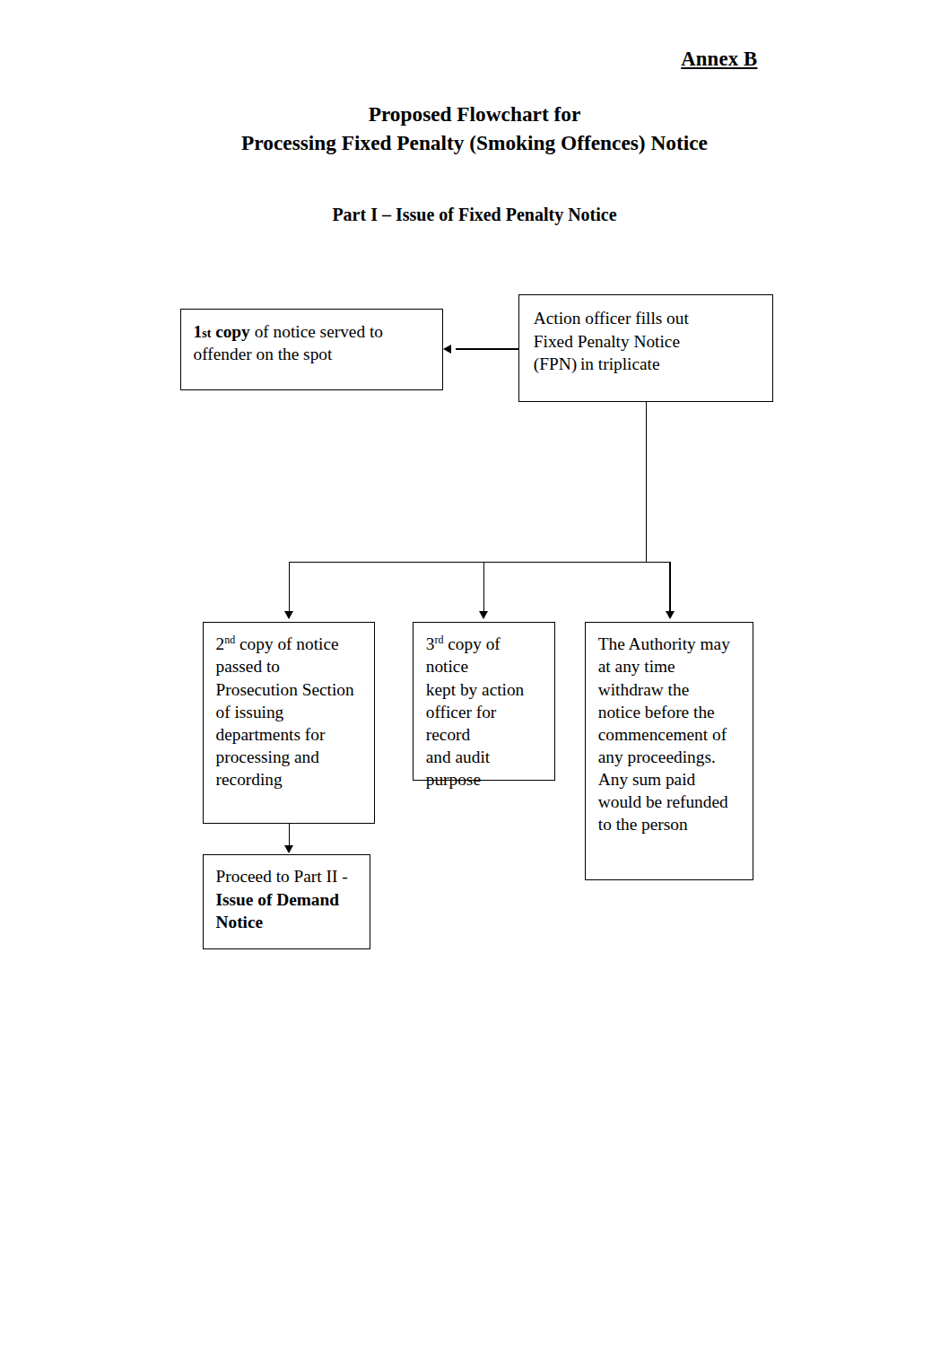Annex B
Proposed Flowchart for
Processing Fixed Penalty (Smoking Offences) Notice
Part I – Issue of Fixed Penalty Notice
Action officer fills out
Fixed Penalty Notice
(FPN) in triplicate
1st copy of notice served to
offender on the spot
2nd copy of notice
passed to
Prosecution Section
of issuing
departments for
processing and
recording
3rd copy of notice
kept by action
officer for record
and audit purpose
The Authority may
at any time
withdraw the
notice before the
commencement of
any proceedings.
Any sum paid
would be refunded
to the person
Proceed to Part II -
Issue of Demand
Notice